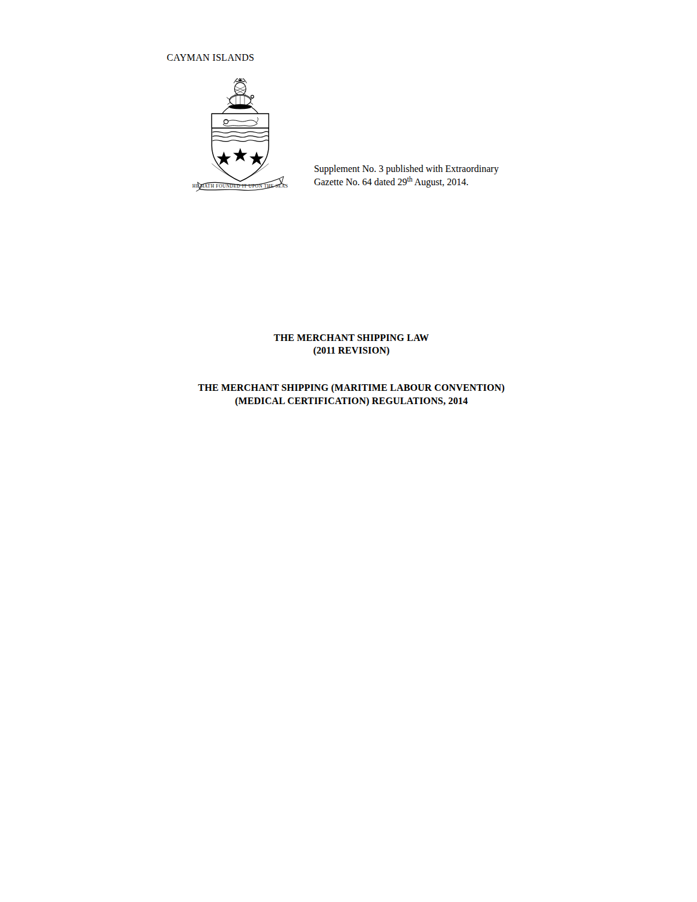CAYMAN ISLANDS
HE HATH FOUNDED IT UPON THE SEAS
Supplement No. 3 published with Extraordinary Gazette No. 64 dated 29th August, 2014.
THE MERCHANT SHIPPING LAW
(2011 REVISION)
THE MERCHANT SHIPPING (MARITIME LABOUR CONVENTION)
(MEDICAL CERTIFICATION) REGULATIONS, 2014